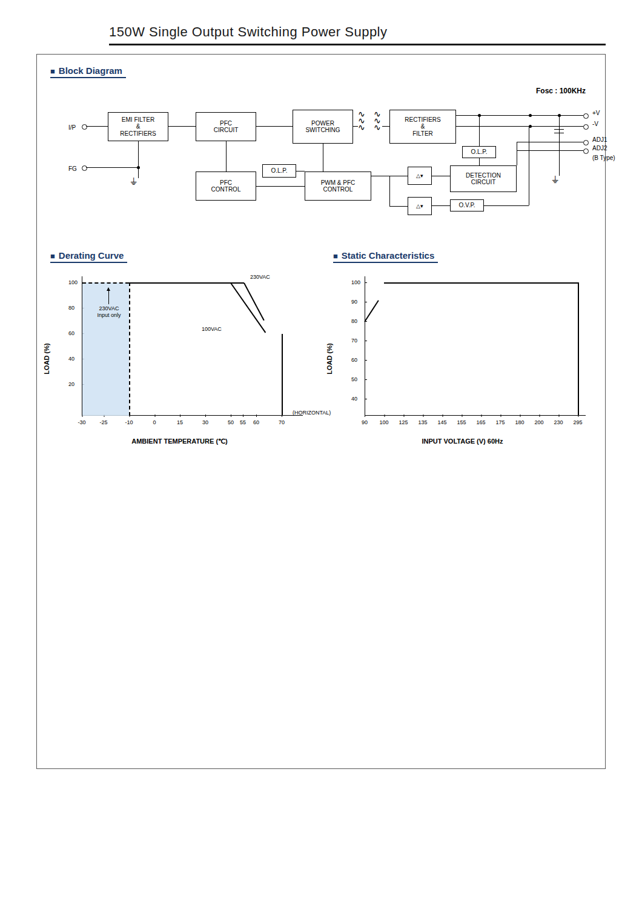150W Single Output Switching Power Supply
Block Diagram
Fosc : 100KHz
I/P
FG
EMI FILTER
&
RECTIFIERS
PFC
CIRCUIT
POWER
SWITCHING
RECTIFIERS
&
FILTER
PFC
CONTROL
O.L.P.
PWM & PFC
CONTROL
DETECTION
CIRCUIT
O.L.P.
O.V.P.
△▾
△▾
∿
∿
∿
∿
∿
∿
+V
-V
ADJ1
ADJ2
(B Type)
⏚
⏚
Derating Curve
LOAD (%)
100
80
60
40
20
-30
-25
-10
0
15
30
50
55
60
70
230VAC
100VAC
230VAC
Input only
(HORIZONTAL)
AMBIENT TEMPERATURE (℃)
Static Characteristics
LOAD (%)
100
90
80
70
60
50
40
90
100
125
135
145
155
165
175
180
200
230
295
INPUT VOLTAGE (V) 60Hz